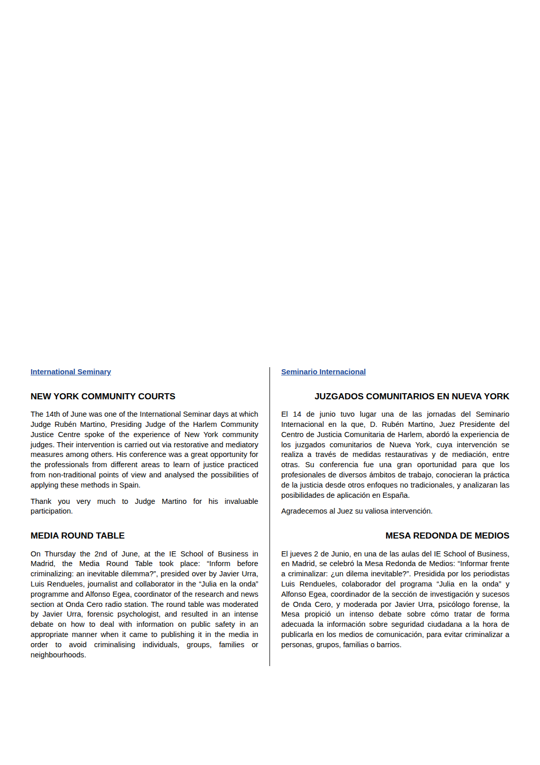International Seminary
NEW YORK COMMUNITY COURTS
The 14th of June was one of the International Seminar days at which Judge Rubén Martino, Presiding Judge of the Harlem Community Justice Centre spoke of the experience of New York community judges. Their intervention is carried out via restorative and mediatory measures among others. His conference was a great opportunity for the professionals from different areas to learn of justice practiced from non-traditional points of view and analysed the possibilities of applying these methods in Spain.
Thank you very much to Judge Martino for his invaluable participation.
MEDIA ROUND TABLE
On Thursday the 2nd of June, at the IE School of Business in Madrid, the Media Round Table took place: “Inform before criminalizing: an inevitable dilemma?”, presided over by Javier Urra, Luis Rendueles, journalist and collaborator in the “Julia en la onda” programme and Alfonso Egea, coordinator of the research and news section at Onda Cero radio station. The round table was moderated by Javier Urra, forensic psychologist, and resulted in an intense debate on how to deal with information on public safety in an appropriate manner when it came to publishing it in the media in order to avoid criminalising individuals, groups, families or neighbourhoods.
Seminario Internacional
JUZGADOS COMUNITARIOS EN NUEVA YORK
El 14 de junio tuvo lugar una de las jornadas del Seminario Internacional en la que, D. Rubén Martino, Juez Presidente del Centro de Justicia Comunitaria de Harlem, abordó la experiencia de los juzgados comunitarios de Nueva York, cuya intervención se realiza a través de medidas restaurativas y de mediación, entre otras. Su conferencia fue una gran oportunidad para que los profesionales de diversos ámbitos de trabajo, conocieran la práctica de la justicia desde otros enfoques no tradicionales, y analizaran las posibilidades de aplicación en España.
Agradecemos al Juez su valiosa intervención.
MESA REDONDA DE MEDIOS
El jueves 2 de Junio, en una de las aulas del IE School of Business, en Madrid, se celebró la Mesa Redonda de Medios: “Informar frente a criminalizar: ¿un dilema inevitable?”. Presidida por los periodistas Luis Rendueles, colaborador del programa “Julia en la onda” y Alfonso Egea, coordinador de la sección de investigación y sucesos de Onda Cero, y moderada por Javier Urra, psicólogo forense, la Mesa propició un intenso debate sobre cómo tratar de forma adecuada la información sobre seguridad ciudadana a la hora de publicarla en los medios de comunicación, para evitar criminalizar a personas, grupos, familias o barrios.